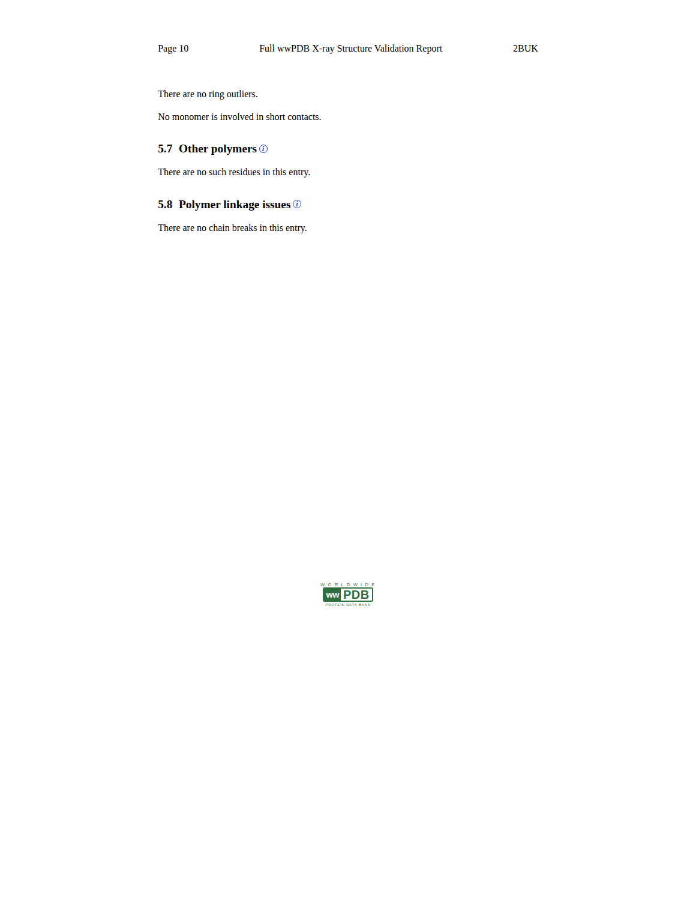Page 10
Full wwPDB X-ray Structure Validation Report
2BUK
There are no ring outliers.
No monomer is involved in short contacts.
5.7 Other polymersi
There are no such residues in this entry.
5.8 Polymer linkage issuesi
There are no chain breaks in this entry.
W O R L D W I D E
ww PDB
PROTEIN DATA BANK